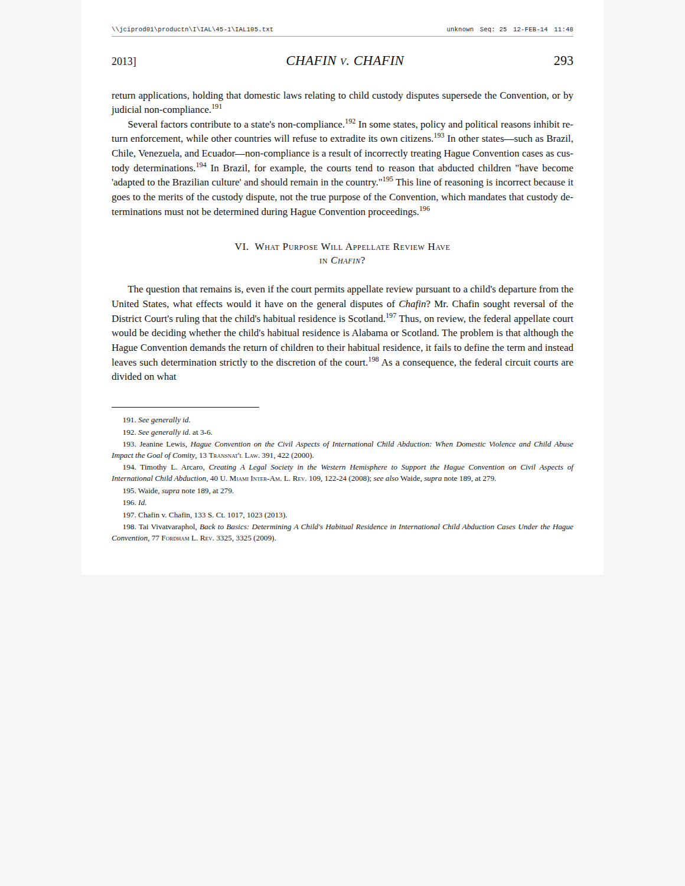\\jciprod01\productn\I\IAL\45-1\IAL105.txt unknown Seq: 25 12-FEB-14 11:48
2013]
CHAFIN v. CHAFIN
293
return applications, holding that domestic laws relating to child custody disputes supersede the Convention, or by judicial non-compliance.191
Several factors contribute to a state's non-compliance.192 In some states, policy and political reasons inhibit return enforcement, while other countries will refuse to extradite its own citizens.193 In other states—such as Brazil, Chile, Venezuela, and Ecuador—non-compliance is a result of incorrectly treating Hague Convention cases as custody determinations.194 In Brazil, for example, the courts tend to reason that abducted children "have become 'adapted to the Brazilian culture' and should remain in the country."195 This line of reasoning is incorrect because it goes to the merits of the custody dispute, not the true purpose of the Convention, which mandates that custody determinations must not be determined during Hague Convention proceedings.196
VI. What Purpose Will Appellate Review Have
in Chafin?
The question that remains is, even if the court permits appellate review pursuant to a child's departure from the United States, what effects would it have on the general disputes of Chafin? Mr. Chafin sought reversal of the District Court's ruling that the child's habitual residence is Scotland.197 Thus, on review, the federal appellate court would be deciding whether the child's habitual residence is Alabama or Scotland. The problem is that although the Hague Convention demands the return of children to their habitual residence, it fails to define the term and instead leaves such determination strictly to the discretion of the court.198 As a consequence, the federal circuit courts are divided on what
191. See generally id.
192. See generally id. at 3-6.
193. Jeanine Lewis, Hague Convention on the Civil Aspects of International Child Abduction: When Domestic Violence and Child Abuse Impact the Goal of Comity, 13 Transnat'l Law. 391, 422 (2000).
194. Timothy L. Arcaro, Creating A Legal Society in the Western Hemisphere to Support the Hague Convention on Civil Aspects of International Child Abduction, 40 U. Miami Inter-Am. L. Rev. 109, 122-24 (2008); see also Waide, supra note 189, at 279.
195. Waide, supra note 189, at 279.
196. Id.
197. Chafin v. Chafin, 133 S. Ct. 1017, 1023 (2013).
198. Tai Vivatvaraphol, Back to Basics: Determining A Child's Habitual Residence in International Child Abduction Cases Under the Hague Convention, 77 Fordham L. Rev. 3325, 3325 (2009).